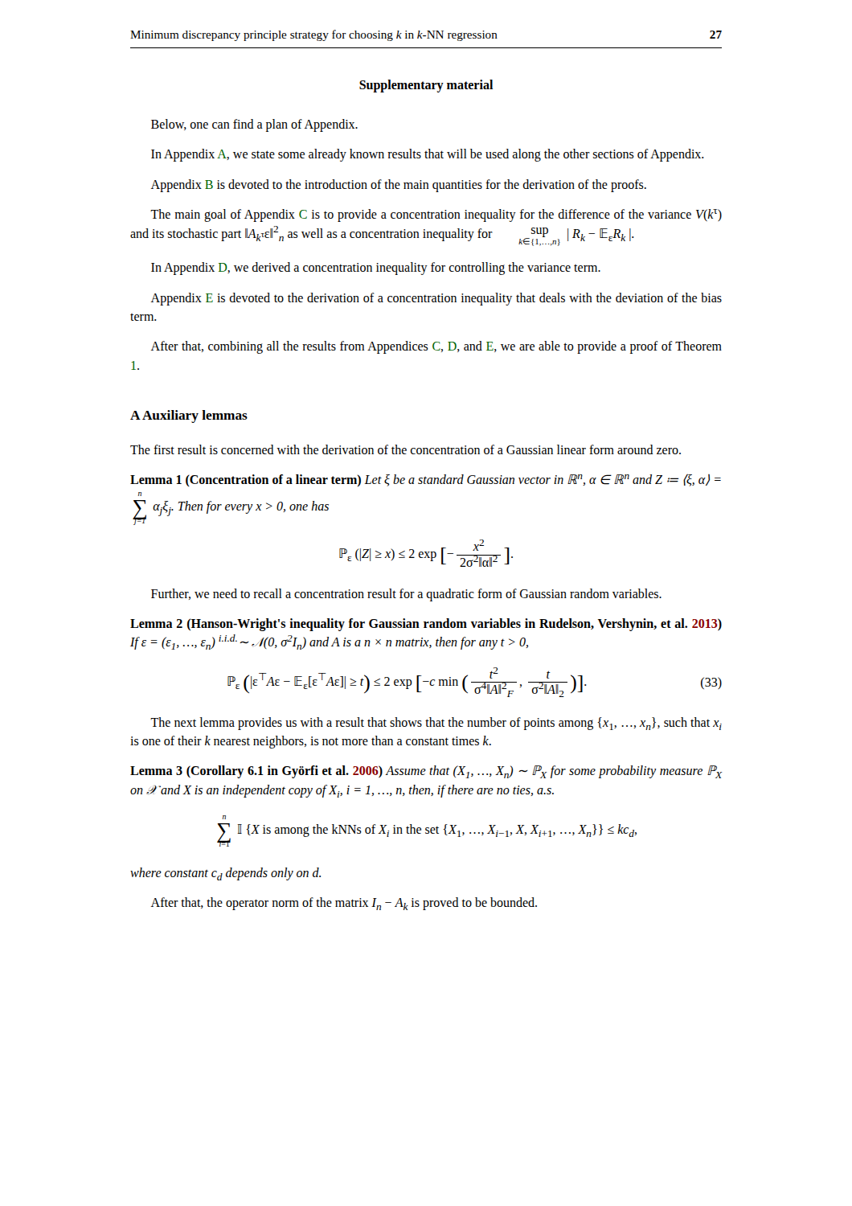Minimum discrepancy principle strategy for choosing k in k-NN regression 27
Supplementary material
Below, one can find a plan of Appendix.
In Appendix A, we state some already known results that will be used along the other sections of Appendix.
Appendix B is devoted to the introduction of the main quantities for the derivation of the proofs.
The main goal of Appendix C is to provide a concentration inequality for the difference of the variance V(kτ) and its stochastic part ‖Akτε‖2n as well as a concentration inequality for sup k∈{1,…,n} | Rk − 𝔼εRk |.
In Appendix D, we derived a concentration inequality for controlling the variance term.
Appendix E is devoted to the derivation of a concentration inequality that deals with the deviation of the bias term.
After that, combining all the results from Appendices C, D, and E, we are able to provide a proof of Theorem 1.
A Auxiliary lemmas
The first result is concerned with the derivation of the concentration of a Gaussian linear form around zero.
Lemma 1 (Concentration of a linear term) Let ξ be a standard Gaussian vector in ℝn, α ∈ ℝn and Z ≔ ⟨ξ, α⟩ = n∑j=1 αjξj. Then for every x > 0, one has
ℙε (|Z| ≥ x) ≤ 2 exp [−x22σ2‖α‖2].
Further, we need to recall a concentration result for a quadratic form of Gaussian random variables.
Lemma 2 (Hanson-Wright's inequality for Gaussian random variables in Rudelson, Vershynin, et al. 2013) If ε = (ε1, …, εn) i.i.d.∼ 𝒩(0, σ2In) and A is a n × n matrix, then for any t > 0,
ℙε (|ε⊤Aε − 𝔼ε[ε⊤Aε]| ≥ t) ≤ 2 exp [−c min (t2 σ4‖A‖2F, tσ2‖A‖2)].
(33)
The next lemma provides us with a result that shows that the number of points among {x1, …, xn}, such that xi is one of their k nearest neighbors, is not more than a constant times k.
Lemma 3 (Corollary 6.1 in Györfi et al. 2006) Assume that (X1, …, Xn) ∼ ℙX for some probability measure ℙX on 𝒳 and X is an independent copy of Xi, i = 1, …, n, then, if there are no ties, a.s.
n∑i=1 𝕀 {X is among the kNNs of Xi in the set {X1, …, Xi−1, X, Xi+1, …, Xn}} ≤ kcd,
where constant cd depends only on d.
After that, the operator norm of the matrix In − Ak is proved to be bounded.